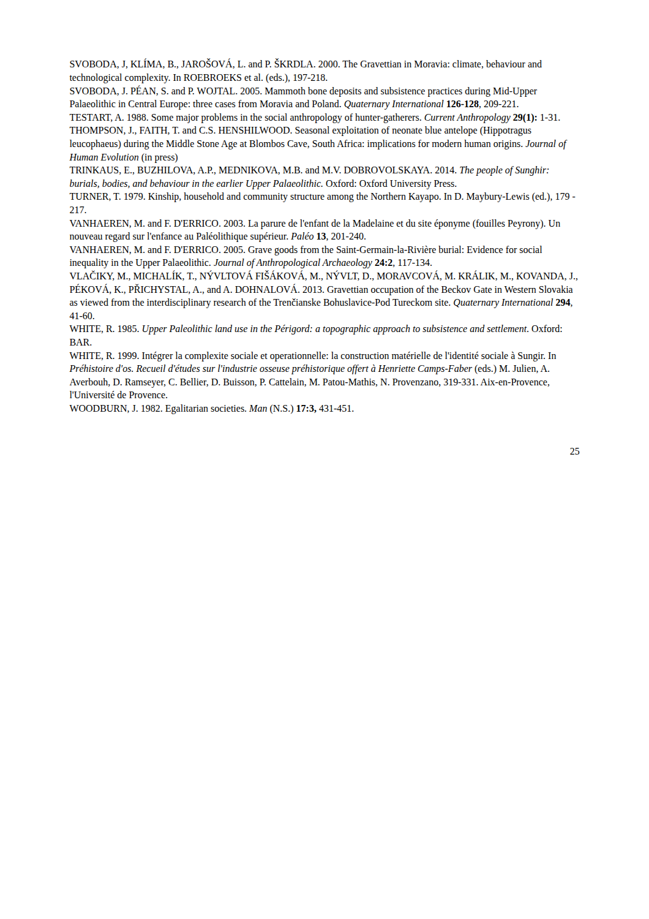SVOBODA, J, KLÍMA, B., JAROŠOVÁ, L. and P. ŠKRDLA. 2000. The Gravettian in Moravia: climate, behaviour and technological complexity. In ROEBROEKS et al. (eds.), 197-218.
SVOBODA, J. PÉAN, S. and P. WOJTAL. 2005. Mammoth bone deposits and subsistence practices during Mid-Upper Palaeolithic in Central Europe: three cases from Moravia and Poland. Quaternary International 126-128, 209-221.
TESTART, A. 1988. Some major problems in the social anthropology of hunter-gatherers. Current Anthropology 29(1): 1-31.
THOMPSON, J., FAITH, T. and C.S. HENSHILWOOD. Seasonal exploitation of neonate blue antelope (Hippotragus leucophaeus) during the Middle Stone Age at Blombos Cave, South Africa: implications for modern human origins. Journal of Human Evolution (in press)
TRINKAUS, E., BUZHILOVA, A.P., MEDNIKOVA, M.B. and M.V. DOBROVOLSKAYA. 2014. The people of Sunghir: burials, bodies, and behaviour in the earlier Upper Palaeolithic. Oxford: Oxford University Press.
TURNER, T. 1979. Kinship, household and community structure among the Northern Kayapo. In D. Maybury-Lewis (ed.), 179 - 217.
VANHAEREN, M. and F. D'ERRICO. 2003. La parure de l'enfant de la Madelaine et du site éponyme (fouilles Peyrony). Un nouveau regard sur l'enfance au Paléolithique supérieur. Paléo 13, 201-240.
VANHAEREN, M. and F. D'ERRICO. 2005. Grave goods from the Saint-Germain-la-Rivière burial: Evidence for social inequality in the Upper Palaeolithic. Journal of Anthropological Archaeology 24:2, 117-134.
VLAČIKY, M., MICHALÍK, T., NÝVLTOVÁ FIŠÁKOVÁ, M., NÝVLT, D., MORAVCOVÁ, M. KRÁLIK, M., KOVANDA, J., PÉKOVÁ, K., PŘICHYSTAL, A., and A. DOHNALOVÁ. 2013. Gravettian occupation of the Beckov Gate in Western Slovakia as viewed from the interdisciplinary research of the Trenčianske Bohuslavice-Pod Tureckom site. Quaternary International 294, 41-60.
WHITE, R. 1985. Upper Paleolithic land use in the Périgord: a topographic approach to subsistence and settlement. Oxford: BAR.
WHITE, R. 1999. Intégrer la complexite sociale et operationnelle: la construction matérielle de l'identité sociale à Sungir. In Préhistoire d'os. Recueil d'études sur l'industrie osseuse préhistorique offert à Henriette Camps-Faber (eds.) M. Julien, A. Averbouh, D. Ramseyer, C. Bellier, D. Buisson, P. Cattelain, M. Patou-Mathis, N. Provenzano, 319-331. Aix-en-Provence, l'Université de Provence.
WOODBURN, J. 1982. Egalitarian societies. Man (N.S.) 17:3, 431-451.
25